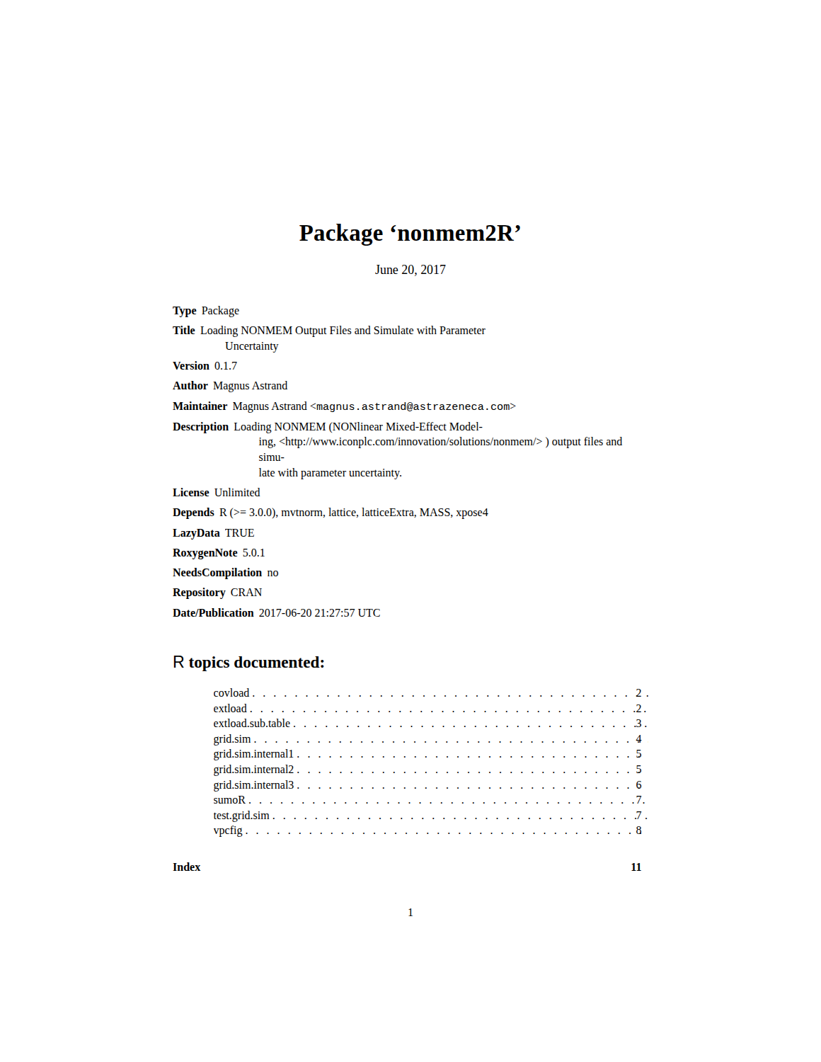Package ‘nonmem2R’
June 20, 2017
Type
Package
Title
Loading NONMEM Output Files and Simulate with ParameterUncertainty
Version
0.1.7
Author
Magnus Astrand
Maintainer
Magnus Astrand <magnus.astrand@astrazeneca.com>
Description
Loading NONMEM (NONlinear Mixed-Effect Model-ing, <http://www.iconplc.com/innovation/solutions/nonmem/> ) output files and simu-late with parameter uncertainty.
License
Unlimited
Depends
R (>= 3.0.0), mvtnorm, lattice, latticeExtra, MASS, xpose4
LazyData
TRUE
RoxygenNote
5.0.1
NeedsCompilation
no
Repository
CRAN
Date/Publication
2017-06-20 21:27:57 UTC
R topics documented:
2 covload . . . . . . . . . . . . . . . . . . . . . . . . . . . . . . . . . . . . . . . . . . . . .
2 extload . . . . . . . . . . . . . . . . . . . . . . . . . . . . . . . . . . . . . . . . . . . . . .
3 extload.sub.table . . . . . . . . . . . . . . . . . . . . . . . . . . . . . . . . . . . . . . .
4 grid.sim . . . . . . . . . . . . . . . . . . . . . . . . . . . . . . . . . . . . . . . . . . . . .
5 grid.sim.internal1 . . . . . . . . . . . . . . . . . . . . . . . . . . . . . . . . . . . . . .
5 grid.sim.internal2 . . . . . . . . . . . . . . . . . . . . . . . . . . . . . . . . . . . . . .
6 grid.sim.internal3 . . . . . . . . . . . . . . . . . . . . . . . . . . . . . . . . . . . . . .
7 sumoR . . . . . . . . . . . . . . . . . . . . . . . . . . . . . . . . . . . . . . . . . . . . . .
7 test.grid.sim . . . . . . . . . . . . . . . . . . . . . . . . . . . . . . . . . . . . . . . . .
8 vpcfig . . . . . . . . . . . . . . . . . . . . . . . . . . . . . . . . . . . . . . . . . . . . . .
11 Index
1